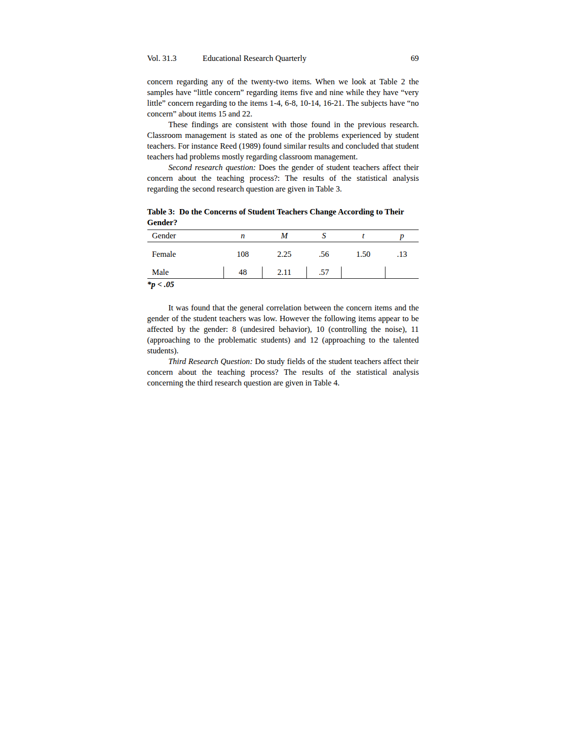Vol. 31.3 Educational Research Quarterly 69
concern regarding any of the twenty-two items. When we look at Table 2 the samples have “little concern” regarding items five and nine while they have “very little” concern regarding to the items 1-4, 6-8, 10-14, 16-21. The subjects have “no concern” about items 15 and 22.
These findings are consistent with those found in the previous research. Classroom management is stated as one of the problems experienced by student teachers. For instance Reed (1989) found similar results and concluded that student teachers had problems mostly regarding classroom management.
Second research question: Does the gender of student teachers affect their concern about the teaching process?: The results of the statistical analysis regarding the second research question are given in Table 3.
Table 3: Do the Concerns of Student Teachers Change According to Their Gender?
| Gender | n | M | S | t | p |
| --- | --- | --- | --- | --- | --- |
| Female | 108 | 2.25 | .56 | 1.50 | .13 |
| Male | 48 | 2.11 | .57 | | |
*p < .05
It was found that the general correlation between the concern items and the gender of the student teachers was low. However the following items appear to be affected by the gender: 8 (undesired behavior), 10 (controlling the noise), 11 (approaching to the problematic students) and 12 (approaching to the talented students).
Third Research Question: Do study fields of the student teachers affect their concern about the teaching process? The results of the statistical analysis concerning the third research question are given in Table 4.